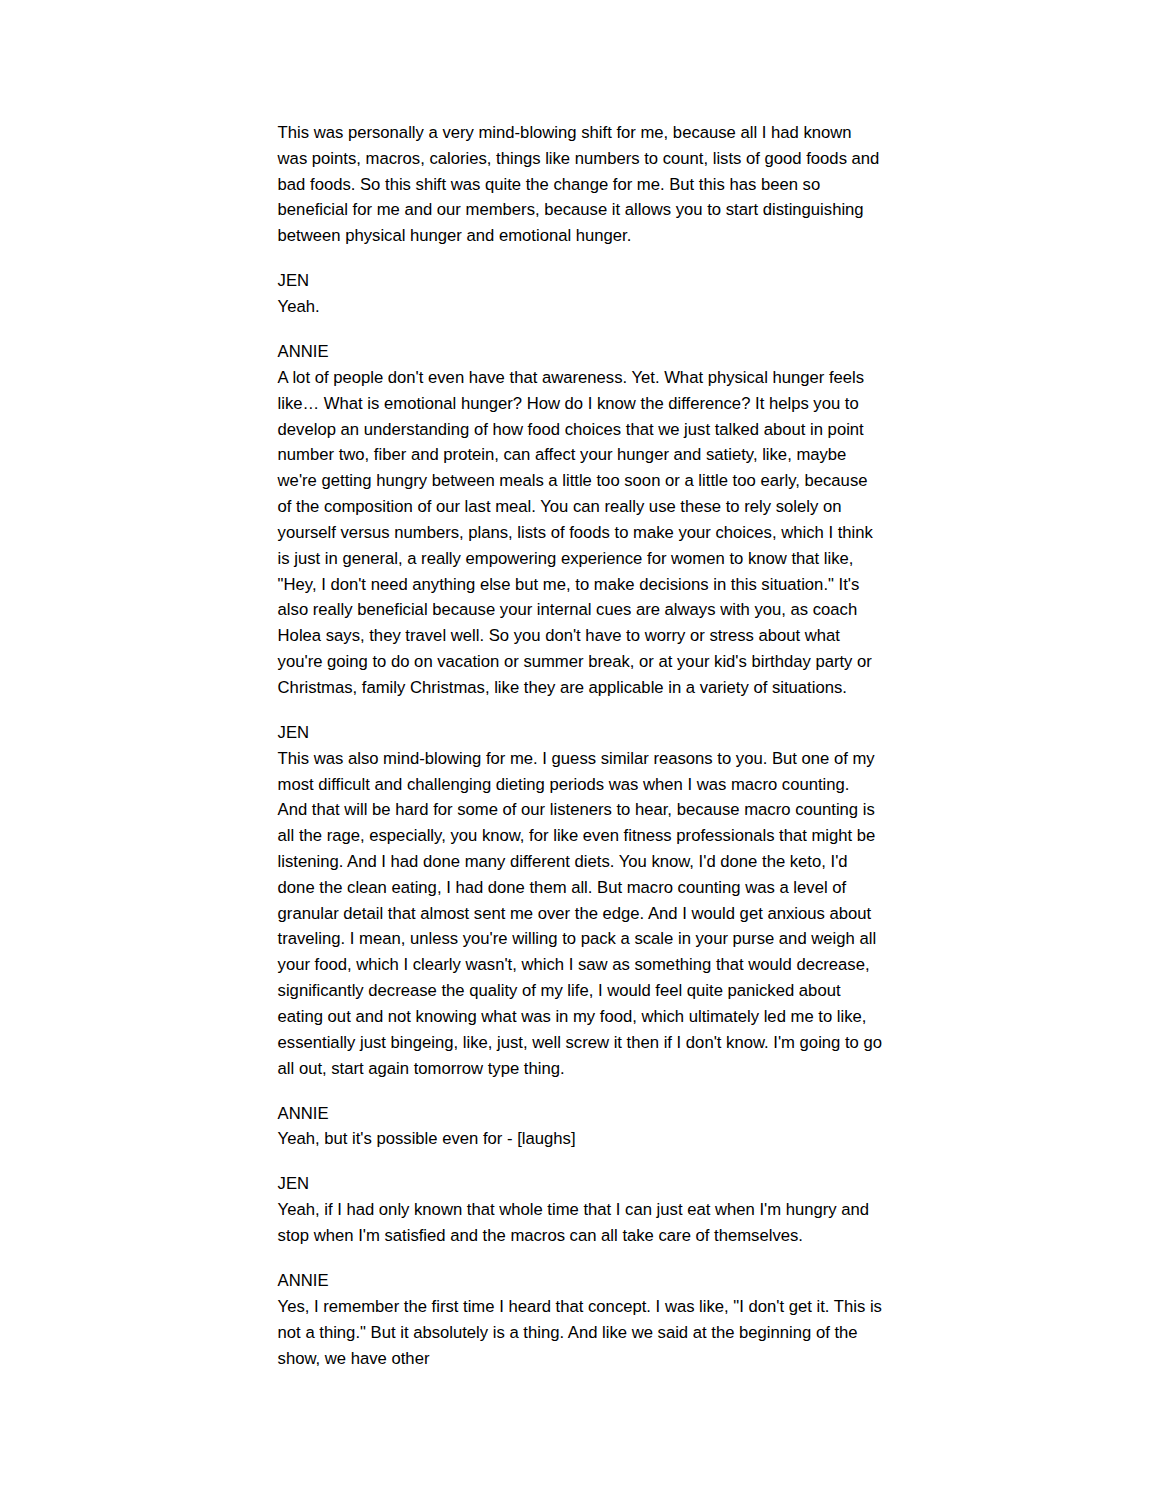This was personally a very mind-blowing shift for me, because all I had known was points, macros, calories, things like numbers to count, lists of good foods and bad foods. So this shift was quite the change for me. But this has been so beneficial for me and our members, because it allows you to start distinguishing between physical hunger and emotional hunger.
JEN
Yeah.
ANNIE
A lot of people don't even have that awareness. Yet. What physical hunger feels like… What is emotional hunger? How do I know the difference? It helps you to develop an understanding of how food choices that we just talked about in point number two, fiber and protein, can affect your hunger and satiety, like, maybe we're getting hungry between meals a little too soon or a little too early, because of the composition of our last meal. You can really use these to rely solely on yourself versus numbers, plans, lists of foods to make your choices, which I think is just in general, a really empowering experience for women to know that like, "Hey, I don't need anything else but me, to make decisions in this situation." It's also really beneficial because your internal cues are always with you, as coach Holea says, they travel well. So you don't have to worry or stress about what you're going to do on vacation or summer break, or at your kid's birthday party or Christmas, family Christmas, like they are applicable in a variety of situations.
JEN
This was also mind-blowing for me. I guess similar reasons to you. But one of my most difficult and challenging dieting periods was when I was macro counting. And that will be hard for some of our listeners to hear, because macro counting is all the rage, especially, you know, for like even fitness professionals that might be listening. And I had done many different diets. You know, I'd done the keto, I'd done the clean eating, I had done them all. But macro counting was a level of granular detail that almost sent me over the edge. And I would get anxious about traveling. I mean, unless you're willing to pack a scale in your purse and weigh all your food, which I clearly wasn't, which I saw as something that would decrease, significantly decrease the quality of my life, I would feel quite panicked about eating out and not knowing what was in my food, which ultimately led me to like, essentially just bingeing, like, just, well screw it then if I don't know. I'm going to go all out, start again tomorrow type thing.
ANNIE
Yeah, but it's possible even for - [laughs]
JEN
Yeah, if I had only known that whole time that I can just eat when I'm hungry and stop when I'm satisfied and the macros can all take care of themselves.
ANNIE
Yes, I remember the first time I heard that concept. I was like, "I don't get it. This is not a thing." But it absolutely is a thing. And like we said at the beginning of the show, we have other